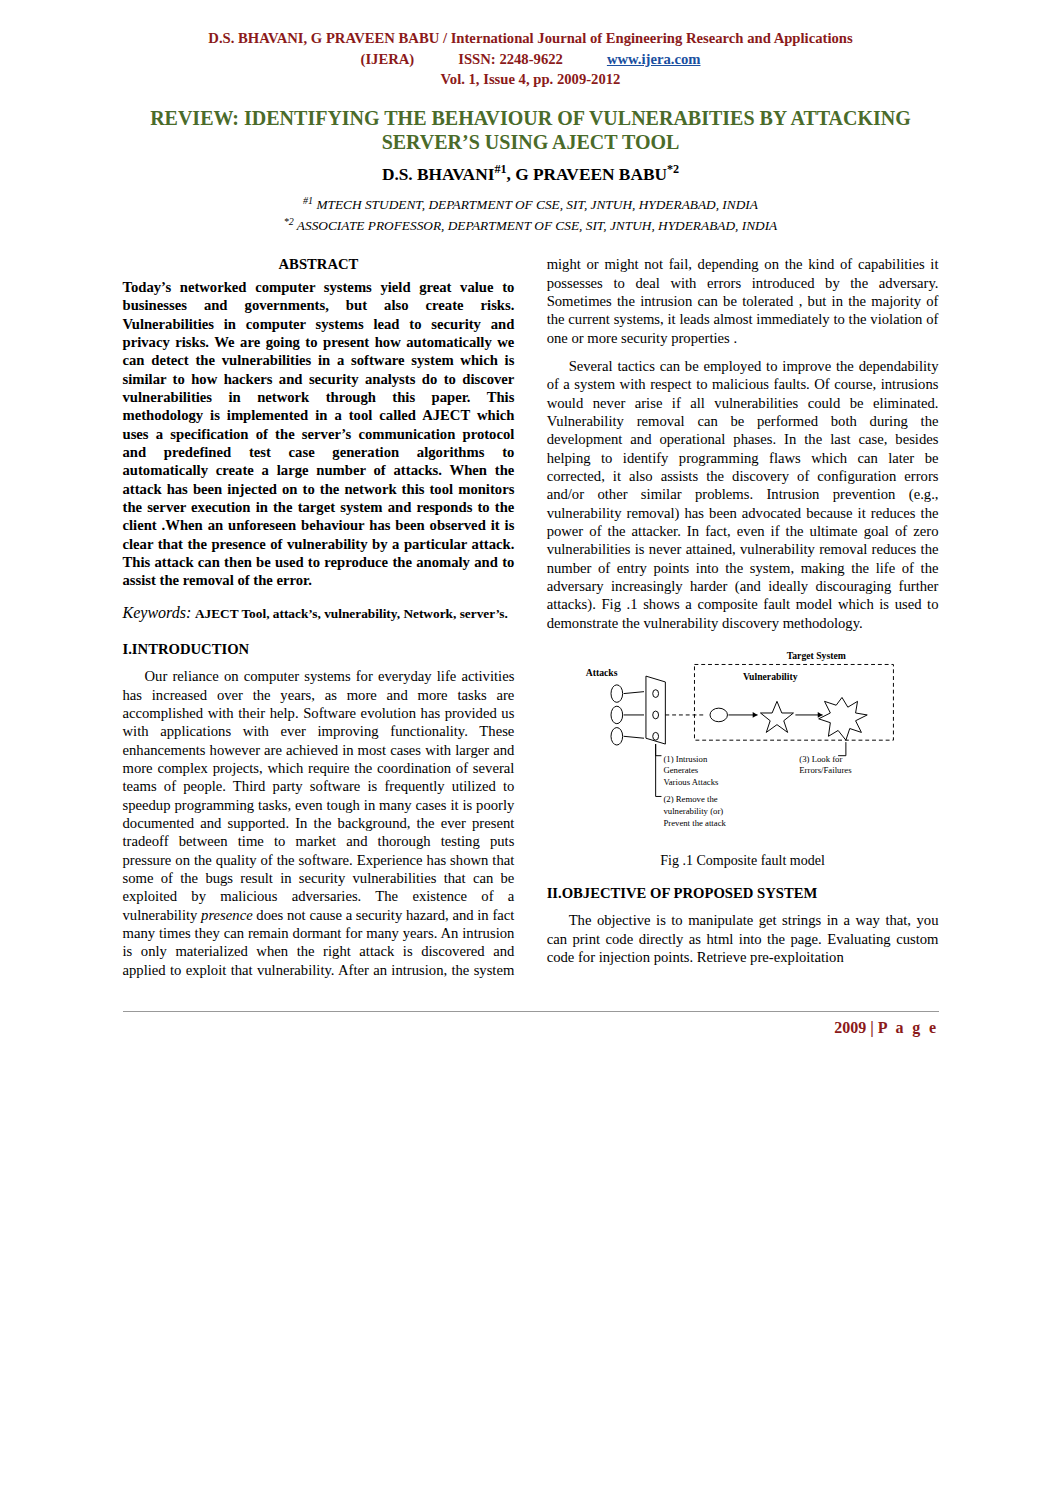D.S. BHAVANI, G PRAVEEN BABU / International Journal of Engineering Research and Applications
(IJERA) ISSN: 2248-9622 www.ijera.com
Vol. 1, Issue 4, pp. 2009-2012
Review: Identifying the Behaviour of Vulnerabities by Attacking Server’s Using AJECT Tool
D.S. BHAVANI#1, G PRAVEEN BABU*2
#1 MTECH STUDENT, DEPARTMENT OF CSE, SIT, JNTUH, HYDERABAD, INDIA
*2 ASSOCIATE PROFESSOR, DEPARTMENT OF CSE, SIT, JNTUH, HYDERABAD, INDIA
ABSTRACT
Today’s networked computer systems yield great value to businesses and governments, but also create risks. Vulnerabilities in computer systems lead to security and privacy risks. We are going to present how automatically we can detect the vulnerabilities in a software system which is similar to how hackers and security analysts do to discover vulnerabilities in network through this paper. This methodology is implemented in a tool called AJECT which uses a specification of the server’s communication protocol and predefined test case generation algorithms to automatically create a large number of attacks. When the attack has been injected on to the network this tool monitors the server execution in the target system and responds to the client .When an unforeseen behaviour has been observed it is clear that the presence of vulnerability by a particular attack. This attack can then be used to reproduce the anomaly and to assist the removal of the error.
Keywords: AJECT Tool, attack’s, vulnerability, Network, server’s.
I.INTRODUCTION
Our reliance on computer systems for everyday life activities has increased over the years, as more and more tasks are accomplished with their help. Software evolution has provided us with applications with ever improving functionality. These enhancements however are achieved in most cases with larger and more complex projects, which require the coordination of several teams of people. Third party software is frequently utilized to speedup programming tasks, even tough in many cases it is poorly documented and supported. In the background, the ever present tradeoff between time to market and thorough testing puts pressure on the quality of the software. Experience has shown that some of the bugs result in security vulnerabilities that can be exploited by malicious adversaries. The existence of a vulnerability presence does not cause a security hazard, and in fact many times they can remain dormant for many years. An intrusion is only materialized when the right attack is discovered and applied to exploit that vulnerability. After an intrusion, the system might or might not fail, depending on the kind of capabilities it possesses to deal with errors introduced by the adversary. Sometimes the intrusion can be tolerated , but in the majority of the current systems, it leads almost immediately to the violation of one or more security properties .
Several tactics can be employed to improve the dependability of a system with respect to malicious faults. Of course, intrusions would never arise if all vulnerabilities could be eliminated. Vulnerability removal can be performed both during the development and operational phases. In the last case, besides helping to identify programming flaws which can later be corrected, it also assists the discovery of configuration errors and/or other similar problems. Intrusion prevention (e.g., vulnerability removal) has been advocated because it reduces the power of the attacker. In fact, even if the ultimate goal of zero vulnerabilities is never attained, vulnerability removal reduces the number of entry points into the system, making the life of the adversary increasingly harder (and ideally discouraging further attacks). Fig .1 shows a composite fault model which is used to demonstrate the vulnerability discovery methodology.
Target System Attacks Vulnerability (1) Intrusion Generates Various Attacks (3) Look for Errors/Failures (2) Remove the vulnerability (or) Prevent the attack
Fig .1 Composite fault model
II.OBJECTIVE OF PROPOSED SYSTEM
The objective is to manipulate get strings in a way that, you can print code directly as html into the page. Evaluating custom code for injection points. Retrieve pre-exploitation
2009 | P a g e